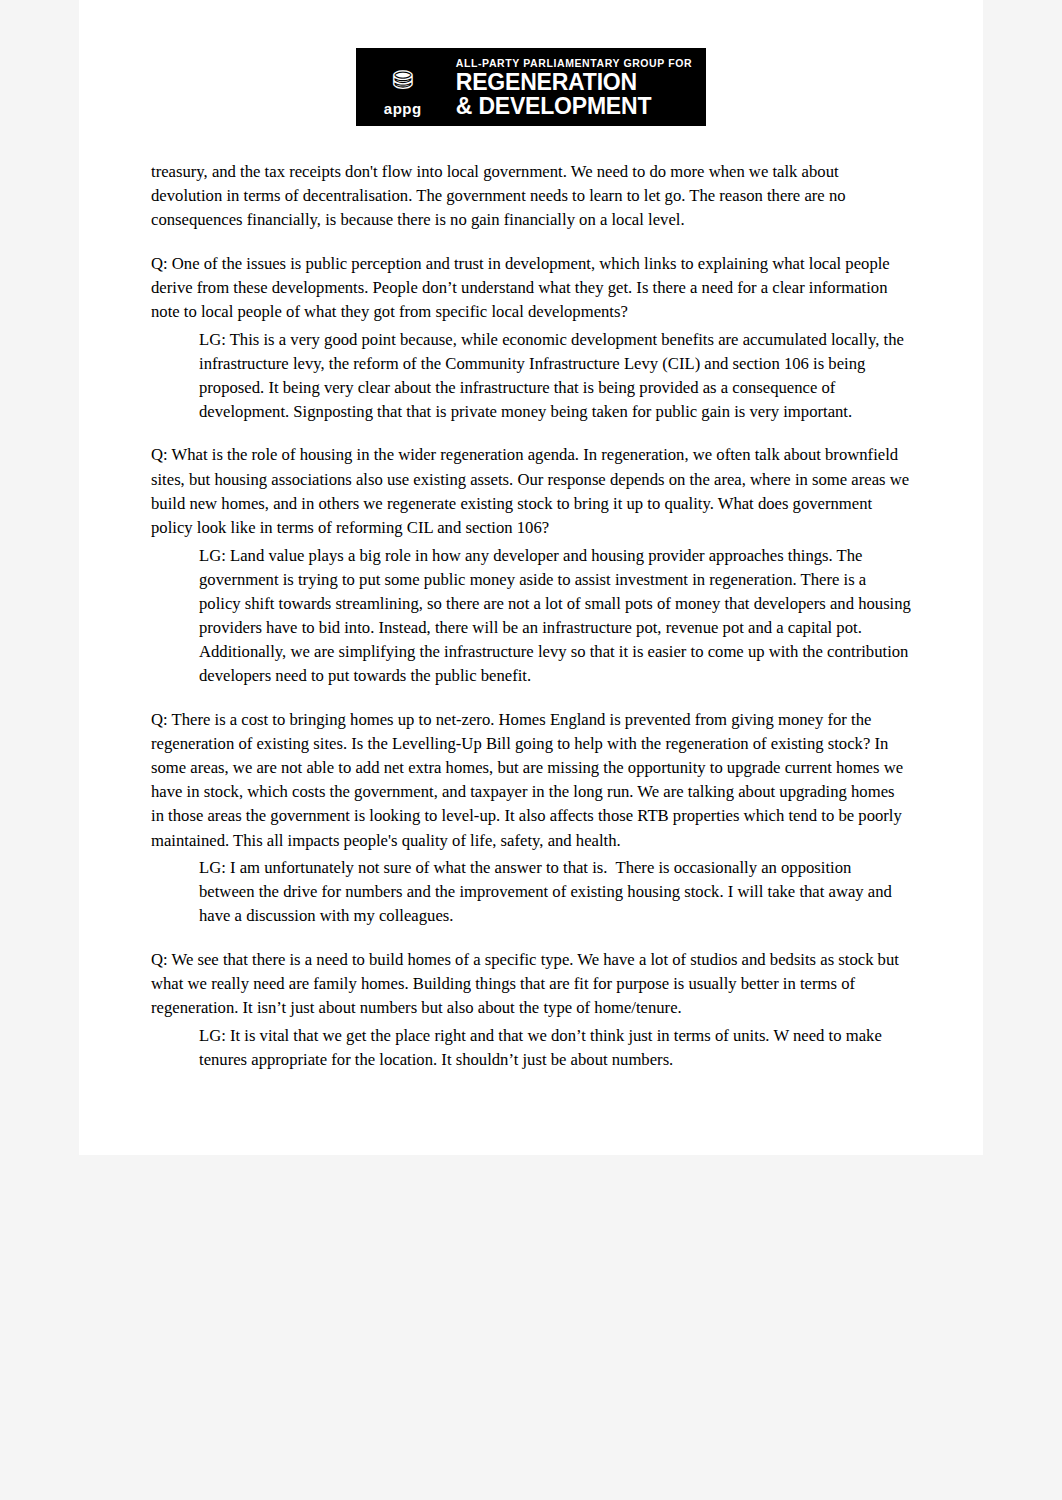⛃ appg
All-Party Parliamentary Group for Regeneration & Development
treasury, and the tax receipts don't flow into local government. We need to do more when we talk about devolution in terms of decentralisation. The government needs to learn to let go. The reason there are no consequences financially, is because there is no gain financially on a local level.
Q: One of the issues is public perception and trust in development, which links to explaining what local people derive from these developments. People don’t understand what they get. Is there a need for a clear information note to local people of what they got from specific local developments?
LG: This is a very good point because, while economic development benefits are accumulated locally, the infrastructure levy, the reform of the Community Infrastructure Levy (CIL) and section 106 is being proposed. It being very clear about the infrastructure that is being provided as a consequence of development. Signposting that that is private money being taken for public gain is very important.
Q: What is the role of housing in the wider regeneration agenda. In regeneration, we often talk about brownfield sites, but housing associations also use existing assets. Our response depends on the area, where in some areas we build new homes, and in others we regenerate existing stock to bring it up to quality. What does government policy look like in terms of reforming CIL and section 106?
LG: Land value plays a big role in how any developer and housing provider approaches things. The government is trying to put some public money aside to assist investment in regeneration. There is a policy shift towards streamlining, so there are not a lot of small pots of money that developers and housing providers have to bid into. Instead, there will be an infrastructure pot, revenue pot and a capital pot. Additionally, we are simplifying the infrastructure levy so that it is easier to come up with the contribution developers need to put towards the public benefit.
Q: There is a cost to bringing homes up to net-zero. Homes England is prevented from giving money for the regeneration of existing sites. Is the Levelling-Up Bill going to help with the regeneration of existing stock? In some areas, we are not able to add net extra homes, but are missing the opportunity to upgrade current homes we have in stock, which costs the government, and taxpayer in the long run. We are talking about upgrading homes in those areas the government is looking to level-up. It also affects those RTB properties which tend to be poorly maintained. This all impacts people's quality of life, safety, and health.
LG: I am unfortunately not sure of what the answer to that is. There is occasionally an opposition between the drive for numbers and the improvement of existing housing stock. I will take that away and have a discussion with my colleagues.
Q: We see that there is a need to build homes of a specific type. We have a lot of studios and bedsits as stock but what we really need are family homes. Building things that are fit for purpose is usually better in terms of regeneration. It isn’t just about numbers but also about the type of home/tenure.
LG: It is vital that we get the place right and that we don’t think just in terms of units. W need to make tenures appropriate for the location. It shouldn’t just be about numbers.